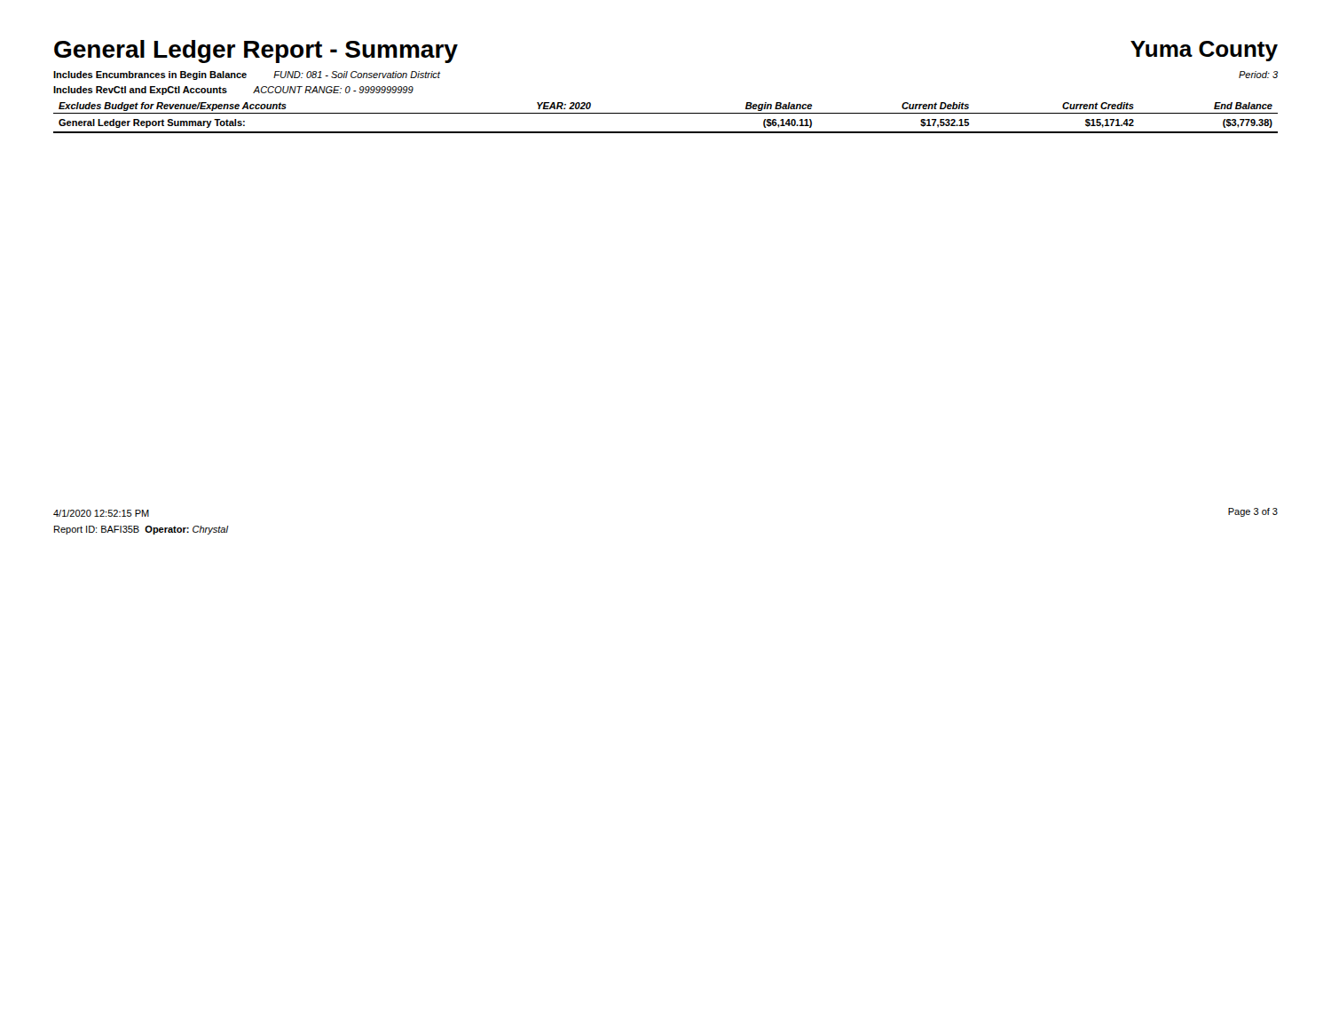General Ledger Report - Summary
Yuma County
Includes Encumbrances in Begin Balance FUND: 081 - Soil Conservation District Period: 3
Includes RevCtl and ExpCtl Accounts ACCOUNT RANGE: 0 - 9999999999
| Excludes Budget for Revenue/Expense Accounts | YEAR: 2020 | Begin Balance | Current Debits | Current Credits | End Balance |
| --- | --- | --- | --- | --- | --- |
| General Ledger Report Summary Totals: | ($6,140.11) | $17,532.15 | $15,171.42 | ($3,779.38) |
4/1/2020 12:52:15 PM
Report ID: BAFI35B Operator: Chrystal
Page 3 of 3